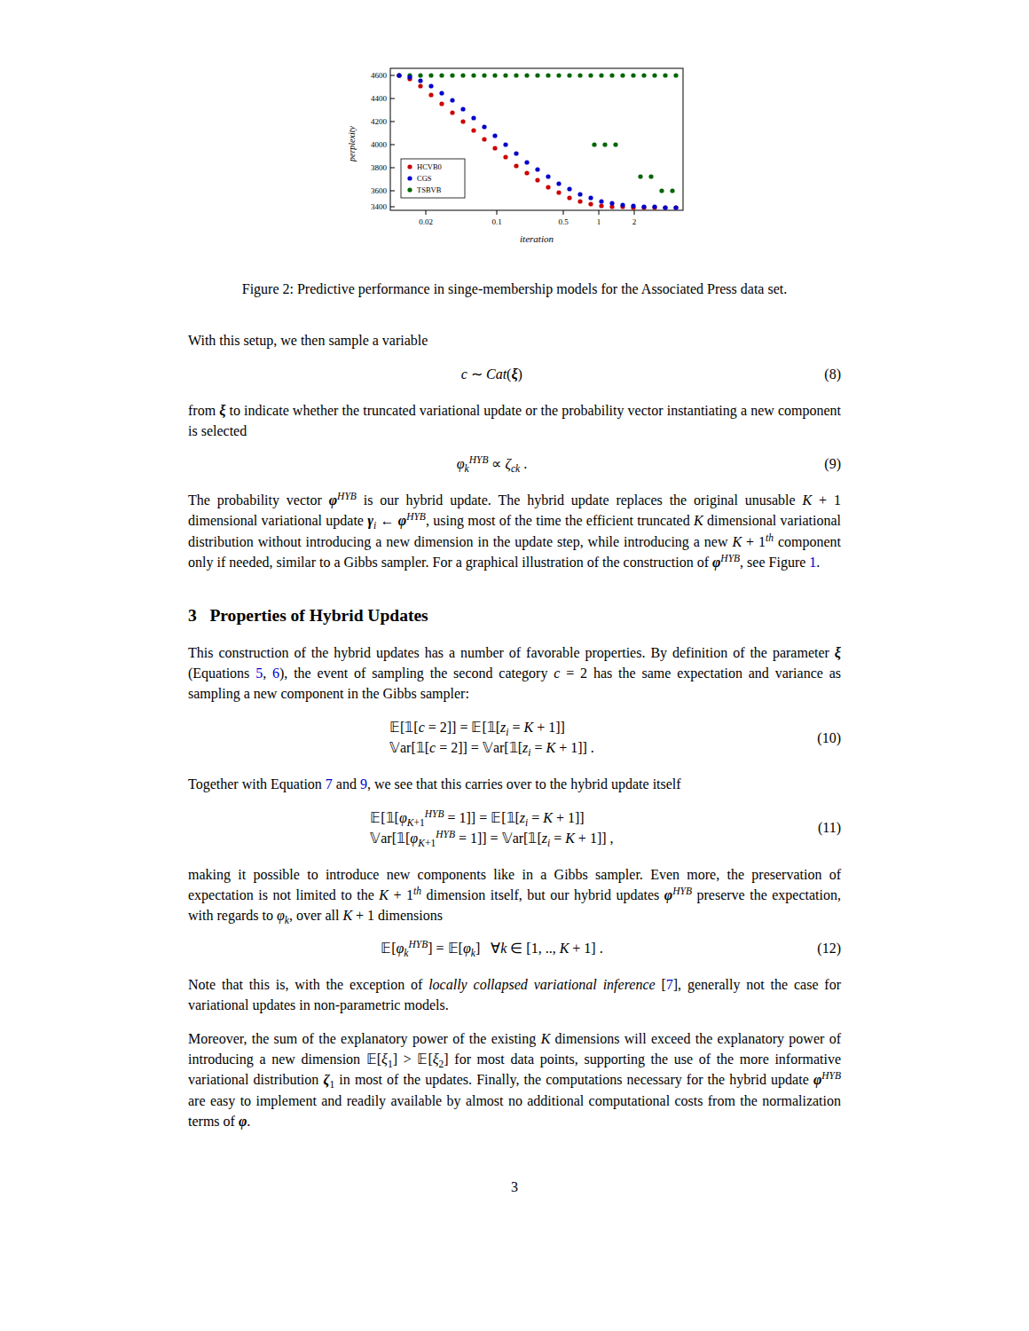4600 4400 4200 4000 3800 3600 3400 perplexity 0.02 0.1 0.5 1 2 iteration HCVB0 CGS TSBVB
Figure 2: Predictive performance in singe-membership models for the Associated Press data set.
With this setup, we then sample a variable
c ∼ Cat(ξ)
(8)
from ξ to indicate whether the truncated variational update or the probability vector instantiating a new component is selected
φkHYB ∝ ζck .
(9)
The probability vector φHYB is our hybrid update. The hybrid update replaces the original unusable K + 1 dimensional variational update γi ← φHYB, using most of the time the efficient truncated K dimensional variational distribution without introducing a new dimension in the update step, while introducing a new K + 1th component only if needed, similar to a Gibbs sampler. For a graphical illustration of the construction of φHYB, see Figure 1.
3 Properties of Hybrid Updates
This construction of the hybrid updates has a number of favorable properties. By definition of the parameter ξ (Equations 5, 6), the event of sampling the second category c = 2 has the same expectation and variance as sampling a new component in the Gibbs sampler:
𝔼[𝟙[c = 2]] = 𝔼[𝟙[zi = K + 1]]
𝕍ar[𝟙[c = 2]] = 𝕍ar[𝟙[zi = K + 1]] .
(10)
Together with Equation 7 and 9, we see that this carries over to the hybrid update itself
𝔼[𝟙[φK+1HYB = 1]] = 𝔼[𝟙[zi = K + 1]]
𝕍ar[𝟙[φK+1HYB = 1]] = 𝕍ar[𝟙[zi = K + 1]] ,
(11)
making it possible to introduce new components like in a Gibbs sampler. Even more, the preservation of expectation is not limited to the K + 1th dimension itself, but our hybrid updates φHYB preserve the expectation, with regards to φk, over all K + 1 dimensions
𝔼[φkHYB] = 𝔼[φk] ∀k ∈ [1, .., K + 1] .
(12)
Note that this is, with the exception of locally collapsed variational inference [7], generally not the case for variational updates in non-parametric models.
Moreover, the sum of the explanatory power of the existing K dimensions will exceed the explanatory power of introducing a new dimension 𝔼[ξ1] > 𝔼[ξ2] for most data points, supporting the use of the more informative variational distribution ζ1 in most of the updates. Finally, the computations necessary for the hybrid update φHYB are easy to implement and readily available by almost no additional computational costs from the normalization terms of φ.
3